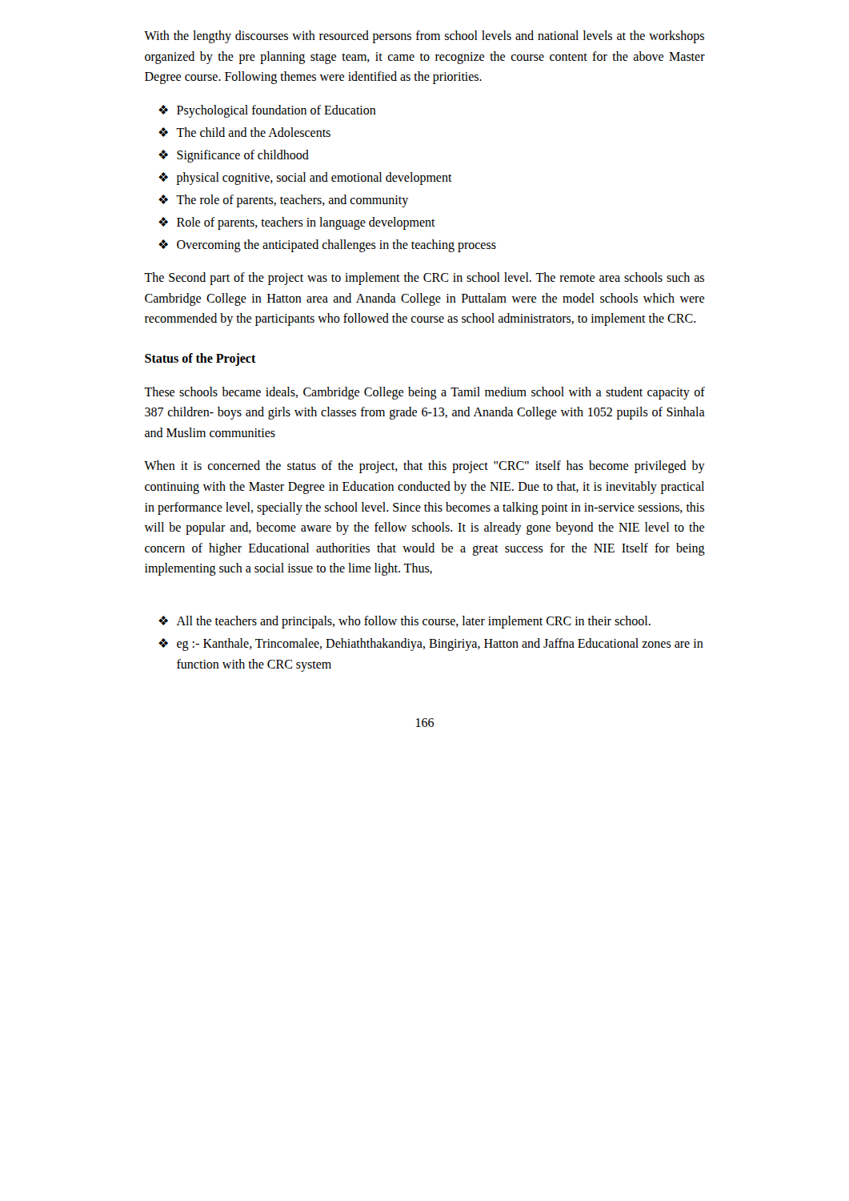With the lengthy discourses with resourced persons from school levels and national levels at the workshops organized by the pre planning stage team, it came to recognize the course content for the above Master Degree course. Following themes were identified as the priorities.
Psychological foundation of Education
The child and the Adolescents
Significance of childhood
physical cognitive, social and emotional development
The role of parents, teachers, and community
Role of parents, teachers in language development
Overcoming the anticipated challenges in the teaching process
The Second part of the project was to implement the CRC in school level. The remote area schools such as Cambridge College in Hatton area and Ananda College in Puttalam were the model schools which were recommended by the participants who followed the course as school administrators, to implement the CRC.
Status of the Project
These schools became ideals, Cambridge College being a Tamil medium school with a student capacity of 387 children- boys and girls with classes from grade 6-13, and Ananda College with 1052 pupils of Sinhala and Muslim communities
When it is concerned the status of the project, that this project "CRC" itself has become privileged by continuing with the Master Degree in Education conducted by the NIE. Due to that, it is inevitably practical in performance level, specially the school level. Since this becomes a talking point in in-service sessions, this will be popular and, become aware by the fellow schools. It is already gone beyond the NIE level to the concern of higher Educational authorities that would be a great success for the NIE Itself for being implementing such a social issue to the lime light. Thus,
All the teachers and principals, who follow this course, later implement CRC in their school.
eg :- Kanthale, Trincomalee, Dehiaththakandiya, Bingiriya, Hatton and Jaffna Educational zones are in function with the CRC system
166